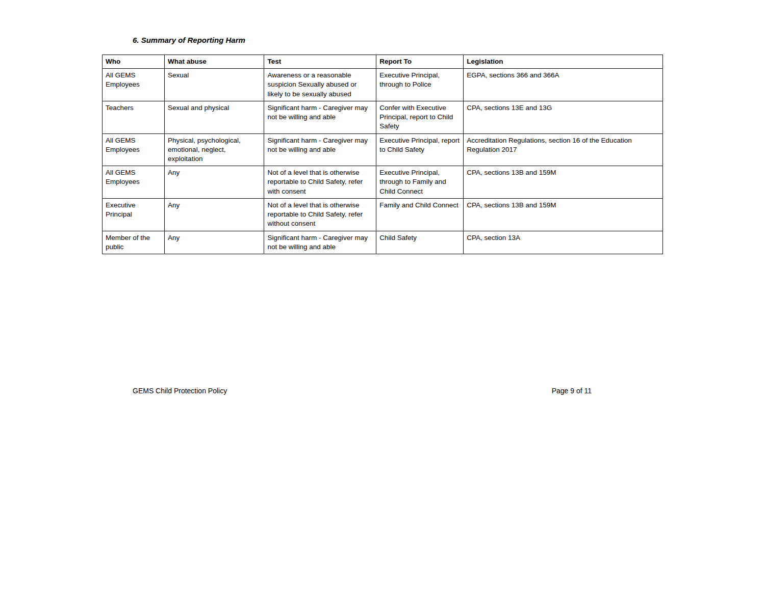6. Summary of Reporting Harm
| Who | What abuse | Test | Report To | Legislation |
| --- | --- | --- | --- | --- |
| All GEMS Employees | Sexual | Awareness or a reasonable suspicion Sexually abused or likely to be sexually abused | Executive Principal, through to Police | EGPA, sections 366 and 366A |
| Teachers | Sexual and physical | Significant harm - Caregiver may not be willing and able | Confer with Executive Principal, report to Child Safety | CPA, sections 13E and 13G |
| All GEMS Employees | Physical, psychological, emotional, neglect, exploitation | Significant harm - Caregiver may not be willing and able | Executive Principal, report to Child Safety | Accreditation Regulations, section 16 of the Education Regulation 2017 |
| All GEMS Employees | Any | Not of a level that is otherwise reportable to Child Safety, refer with consent | Executive Principal, through to Family and Child Connect | CPA, sections 13B and 159M |
| Executive Principal | Any | Not of a level that is otherwise reportable to Child Safety, refer without consent | Family and Child Connect | CPA, sections 13B and 159M |
| Member of the public | Any | Significant harm - Caregiver may not be willing and able | Child Safety | CPA, section 13A |
GEMS Child Protection Policy
Page 9 of 11